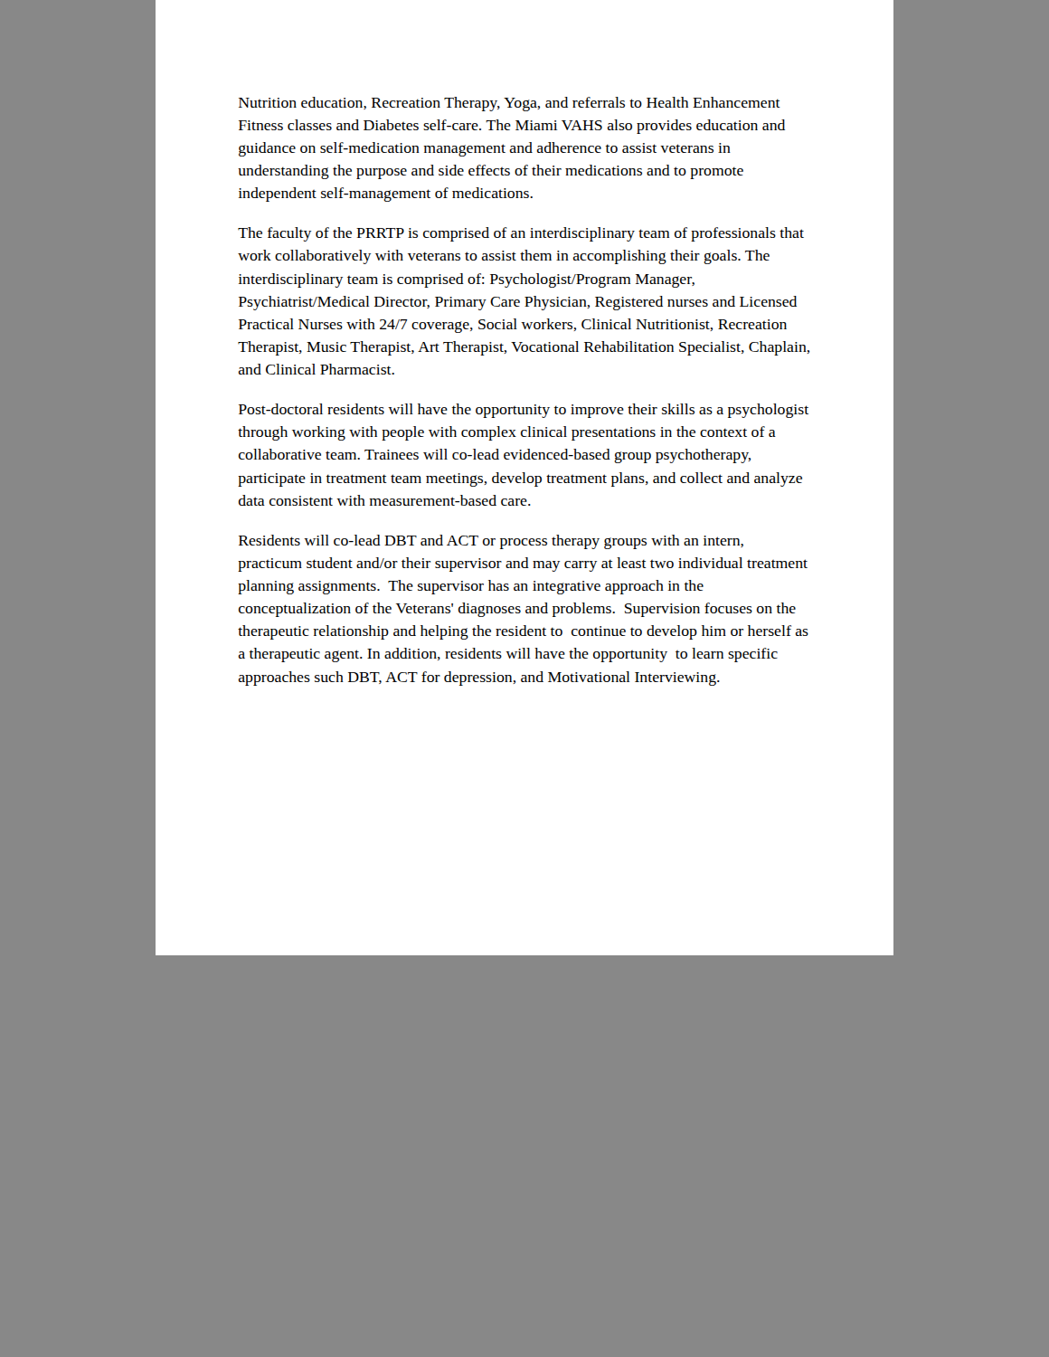Nutrition education, Recreation Therapy, Yoga, and referrals to Health Enhancement Fitness classes and Diabetes self-care. The Miami VAHS also provides education and guidance on self-medication management and adherence to assist veterans in understanding the purpose and side effects of their medications and to promote independent self-management of medications.
The faculty of the PRRTP is comprised of an interdisciplinary team of professionals that work collaboratively with veterans to assist them in accomplishing their goals. The interdisciplinary team is comprised of: Psychologist/Program Manager, Psychiatrist/Medical Director, Primary Care Physician, Registered nurses and Licensed Practical Nurses with 24/7 coverage, Social workers, Clinical Nutritionist, Recreation Therapist, Music Therapist, Art Therapist, Vocational Rehabilitation Specialist, Chaplain, and Clinical Pharmacist.
Post-doctoral residents will have the opportunity to improve their skills as a psychologist through working with people with complex clinical presentations in the context of a collaborative team. Trainees will co-lead evidenced-based group psychotherapy, participate in treatment team meetings, develop treatment plans, and collect and analyze data consistent with measurement-based care.
Residents will co-lead DBT and ACT or process therapy groups with an intern, practicum student and/or their supervisor and may carry at least two individual treatment planning assignments. The supervisor has an integrative approach in the conceptualization of the Veterans' diagnoses and problems. Supervision focuses on the therapeutic relationship and helping the resident to continue to develop him or herself as a therapeutic agent. In addition, residents will have the opportunity to learn specific approaches such DBT, ACT for depression, and Motivational Interviewing.